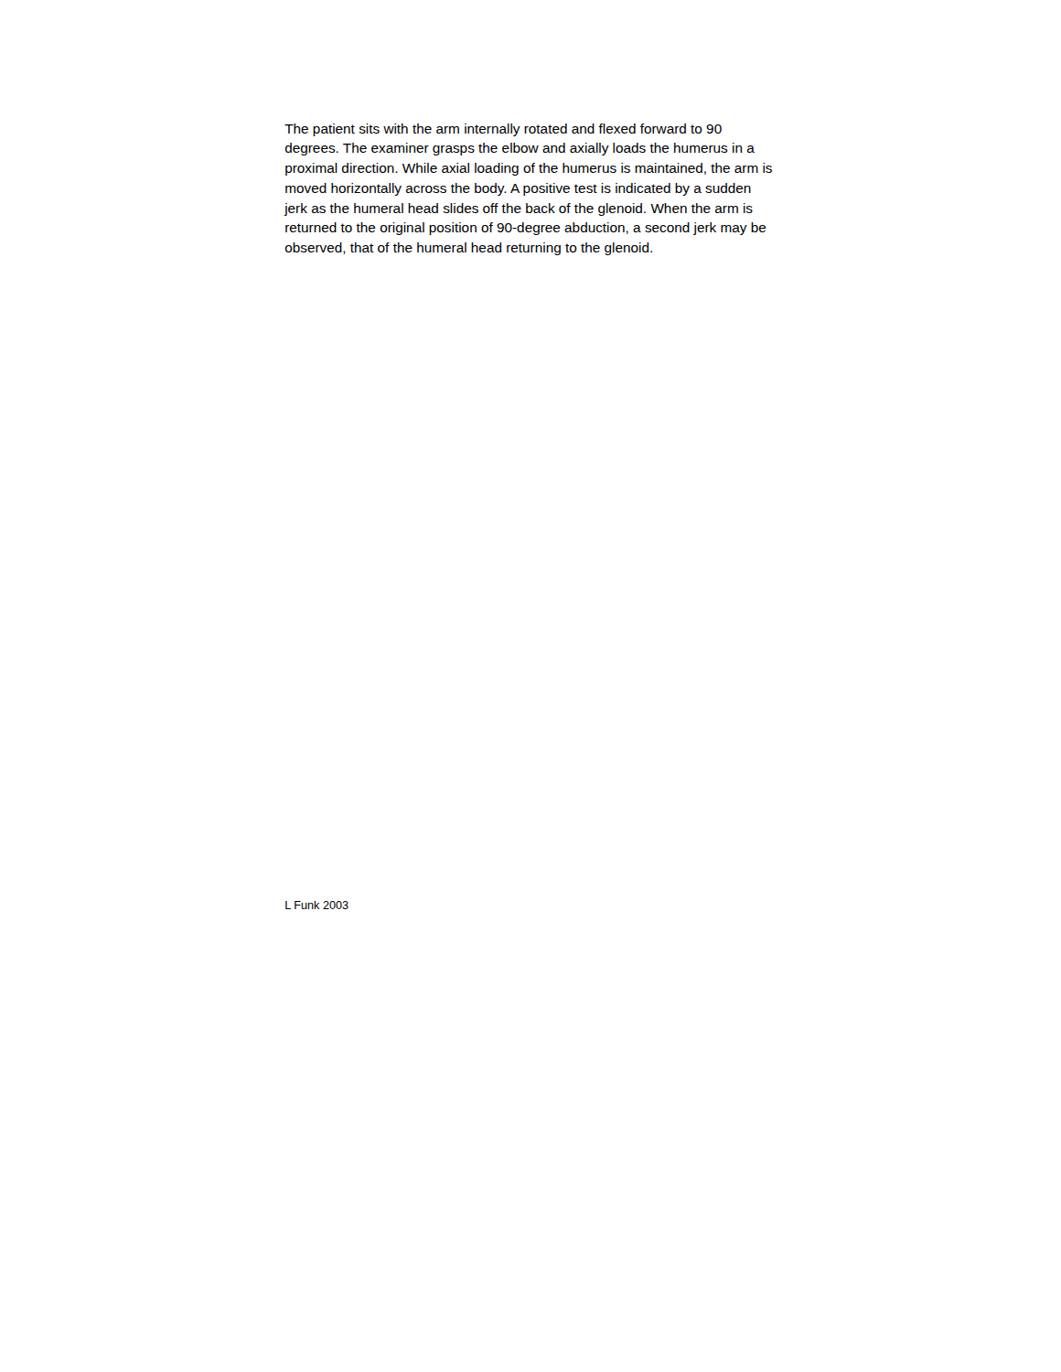The patient sits with the arm internally rotated and flexed forward to 90 degrees. The examiner grasps the elbow and axially loads the humerus in a proximal direction. While axial loading of the humerus is maintained, the arm is moved horizontally across the body. A positive test is indicated by a sudden jerk as the humeral head slides off the back of the glenoid. When the arm is returned to the original position of 90-degree abduction, a second jerk may be observed, that of the humeral head returning to the glenoid.
L Funk 2003